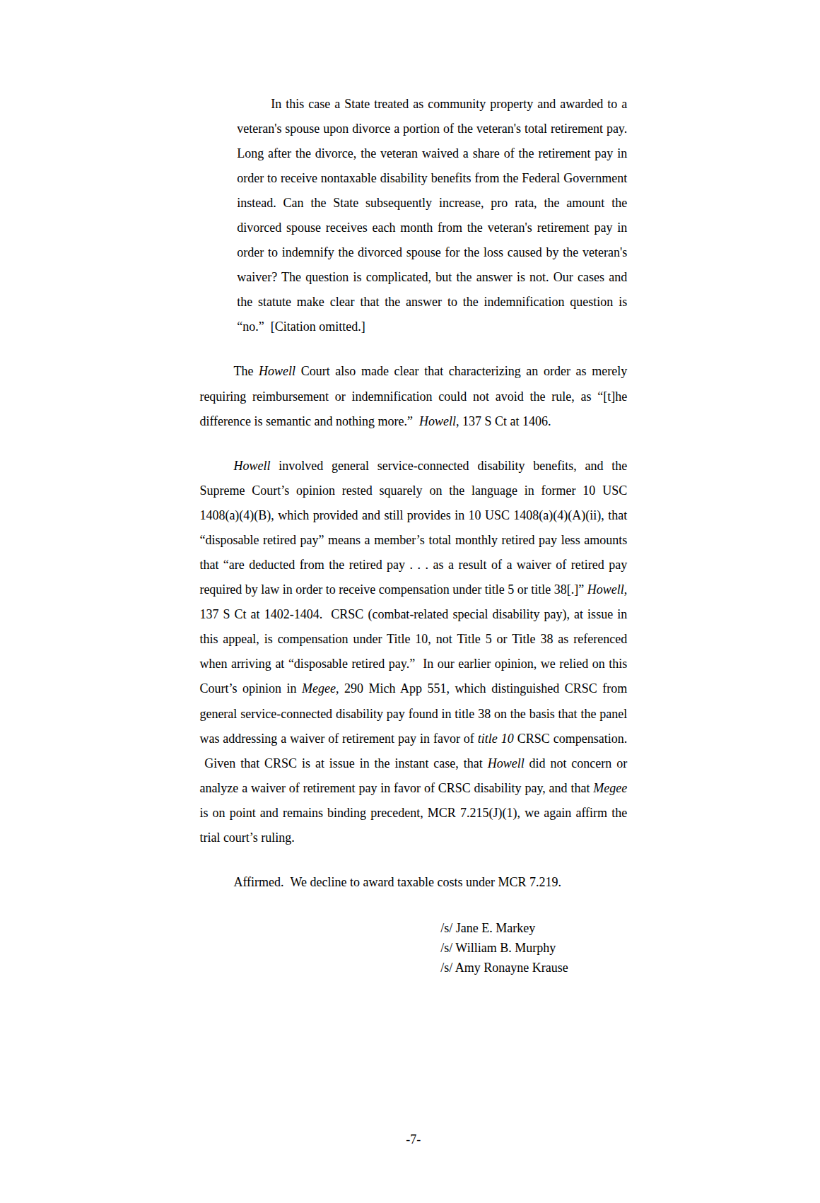In this case a State treated as community property and awarded to a veteran's spouse upon divorce a portion of the veteran's total retirement pay. Long after the divorce, the veteran waived a share of the retirement pay in order to receive nontaxable disability benefits from the Federal Government instead. Can the State subsequently increase, pro rata, the amount the divorced spouse receives each month from the veteran's retirement pay in order to indemnify the divorced spouse for the loss caused by the veteran's waiver? The question is complicated, but the answer is not. Our cases and the statute make clear that the answer to the indemnification question is “no.” [Citation omitted.]
The Howell Court also made clear that characterizing an order as merely requiring reimbursement or indemnification could not avoid the rule, as “[t]he difference is semantic and nothing more.” Howell, 137 S Ct at 1406.
Howell involved general service-connected disability benefits, and the Supreme Court’s opinion rested squarely on the language in former 10 USC 1408(a)(4)(B), which provided and still provides in 10 USC 1408(a)(4)(A)(ii), that “disposable retired pay” means a member’s total monthly retired pay less amounts that “are deducted from the retired pay . . . as a result of a waiver of retired pay required by law in order to receive compensation under title 5 or title 38[.]” Howell, 137 S Ct at 1402-1404. CRSC (combat-related special disability pay), at issue in this appeal, is compensation under Title 10, not Title 5 or Title 38 as referenced when arriving at “disposable retired pay.” In our earlier opinion, we relied on this Court’s opinion in Megee, 290 Mich App 551, which distinguished CRSC from general service-connected disability pay found in title 38 on the basis that the panel was addressing a waiver of retirement pay in favor of title 10 CRSC compensation. Given that CRSC is at issue in the instant case, that Howell did not concern or analyze a waiver of retirement pay in favor of CRSC disability pay, and that Megee is on point and remains binding precedent, MCR 7.215(J)(1), we again affirm the trial court’s ruling.
Affirmed. We decline to award taxable costs under MCR 7.219.
/s/ Jane E. Markey
/s/ William B. Murphy
/s/ Amy Ronayne Krause
-7-